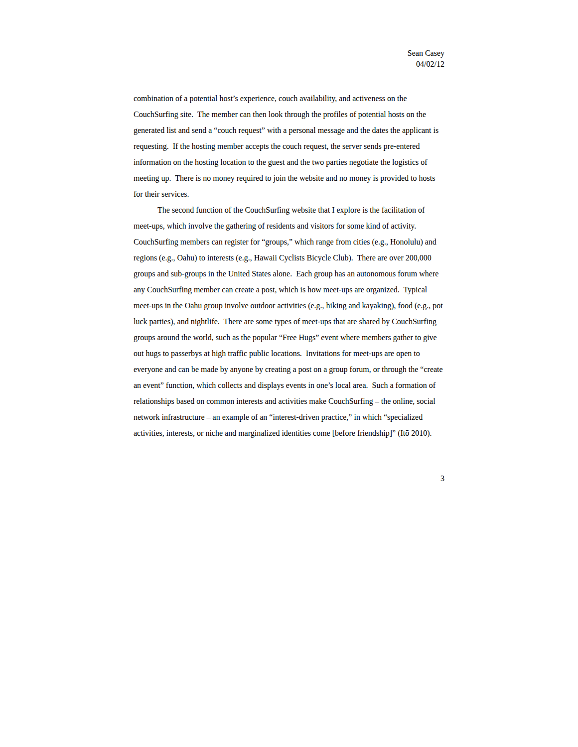Sean Casey
04/02/12
combination of a potential host’s experience, couch availability, and activeness on the CouchSurfing site. The member can then look through the profiles of potential hosts on the generated list and send a “couch request” with a personal message and the dates the applicant is requesting. If the hosting member accepts the couch request, the server sends pre-entered information on the hosting location to the guest and the two parties negotiate the logistics of meeting up. There is no money required to join the website and no money is provided to hosts for their services.
The second function of the CouchSurfing website that I explore is the facilitation of meet-ups, which involve the gathering of residents and visitors for some kind of activity. CouchSurfing members can register for “groups,” which range from cities (e.g., Honolulu) and regions (e.g., Oahu) to interests (e.g., Hawaii Cyclists Bicycle Club). There are over 200,000 groups and sub-groups in the United States alone. Each group has an autonomous forum where any CouchSurfing member can create a post, which is how meet-ups are organized. Typical meet-ups in the Oahu group involve outdoor activities (e.g., hiking and kayaking), food (e.g., pot luck parties), and nightlife. There are some types of meet-ups that are shared by CouchSurfing groups around the world, such as the popular “Free Hugs” event where members gather to give out hugs to passerbys at high traffic public locations. Invitations for meet-ups are open to everyone and can be made by anyone by creating a post on a group forum, or through the “create an event” function, which collects and displays events in one’s local area. Such a formation of relationships based on common interests and activities make CouchSurfing – the online, social network infrastructure – an example of an “interest-driven practice,” in which “specialized activities, interests, or niche and marginalized identities come [before friendship]” (Itō 2010).
3